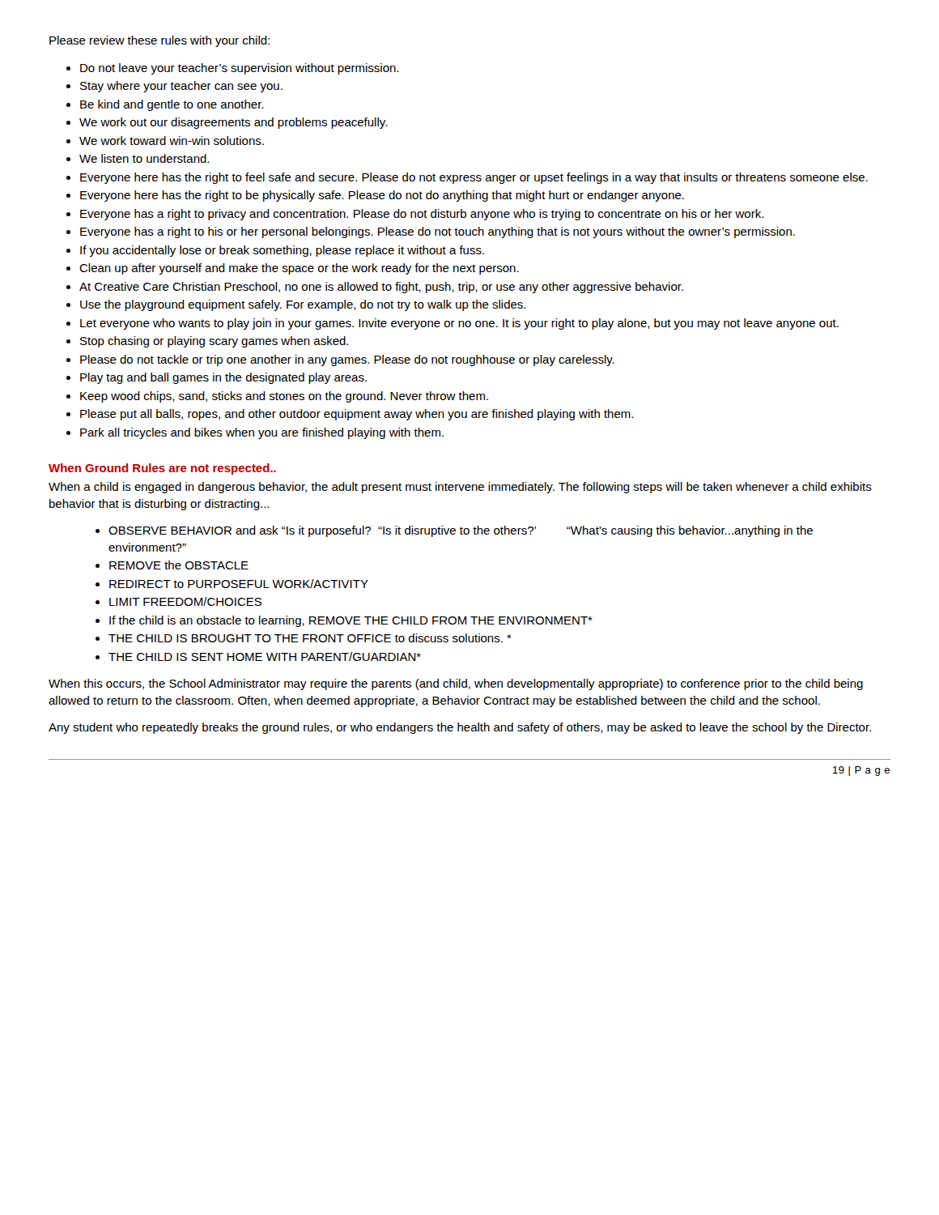Please review these rules with your child:
Do not leave your teacher’s supervision without permission.
Stay where your teacher can see you.
Be kind and gentle to one another.
We work out our disagreements and problems peacefully.
We work toward win-win solutions.
We listen to understand.
Everyone here has the right to feel safe and secure. Please do not express anger or upset feelings in a way that insults or threatens someone else.
Everyone here has the right to be physically safe. Please do not do anything that might hurt or endanger anyone.
Everyone has a right to privacy and concentration. Please do not disturb anyone who is trying to concentrate on his or her work.
Everyone has a right to his or her personal belongings. Please do not touch anything that is not yours without the owner’s permission.
If you accidentally lose or break something, please replace it without a fuss.
Clean up after yourself and make the space or the work ready for the next person.
At Creative Care Christian Preschool, no one is allowed to fight, push, trip, or use any other aggressive behavior.
Use the playground equipment safely. For example, do not try to walk up the slides.
Let everyone who wants to play join in your games. Invite everyone or no one. It is your right to play alone, but you may not leave anyone out.
Stop chasing or playing scary games when asked.
Please do not tackle or trip one another in any games. Please do not roughhouse or play carelessly.
Play tag and ball games in the designated play areas.
Keep wood chips, sand, sticks and stones on the ground. Never throw them.
Please put all balls, ropes, and other outdoor equipment away when you are finished playing with them.
Park all tricycles and bikes when you are finished playing with them.
When Ground Rules are not respected..
When a child is engaged in dangerous behavior, the adult present must intervene immediately. The following steps will be taken whenever a child exhibits behavior that is disturbing or distracting...
OBSERVE BEHAVIOR and ask “Is it purposeful? “Is it disruptive to the others?’ “What’s causing this behavior...anything in the environment?”
REMOVE the OBSTACLE
REDIRECT to PURPOSEFUL WORK/ACTIVITY
LIMIT FREEDOM/CHOICES
If the child is an obstacle to learning, REMOVE THE CHILD FROM THE ENVIRONMENT*
THE CHILD IS BROUGHT TO THE FRONT OFFICE to discuss solutions. *
THE CHILD IS SENT HOME WITH PARENT/GUARDIAN*
When this occurs, the School Administrator may require the parents (and child, when developmentally appropriate) to conference prior to the child being allowed to return to the classroom. Often, when deemed appropriate, a Behavior Contract may be established between the child and the school.
Any student who repeatedly breaks the ground rules, or who endangers the health and safety of others, may be asked to leave the school by the Director.
19 | P a g e